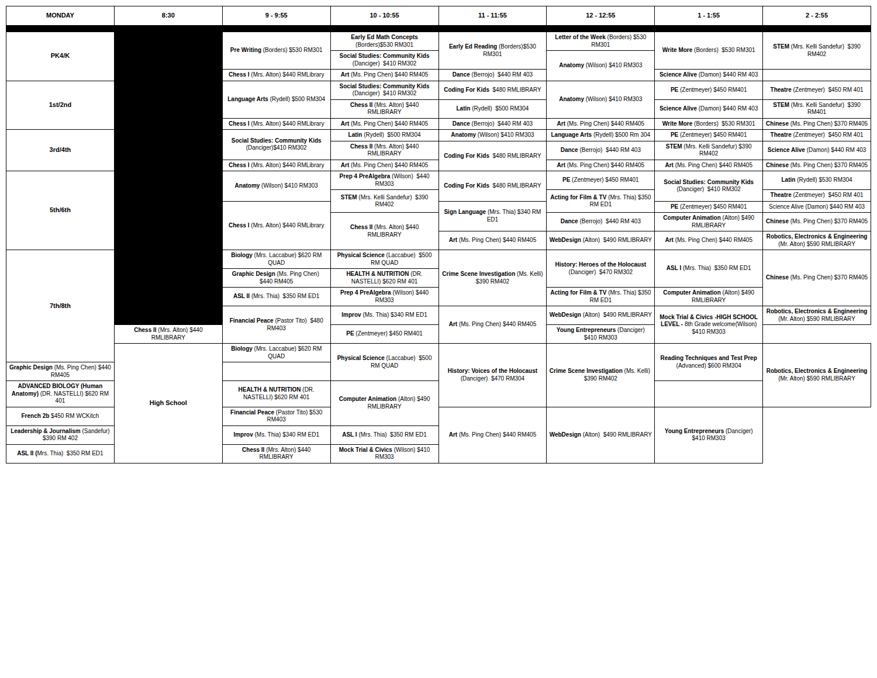| MONDAY | 8:30 | 9 - 9:55 | 10 - 10:55 | 11 - 11:55 | 12 - 12:55 | 1 - 1:55 | 2 - 2:55 |
| --- | --- | --- | --- | --- | --- | --- | --- |
| PK4/K | | Pre Writing (Borders) $530 RM301 | Early Ed Math Concepts (Borders)$530 RM301 | Early Ed Reading (Borders)$530 RM301 | Letter of the Week (Borders) $530 RM301 | Write More (Borders) $530 RM301 | STEM (Mrs. Kelli Sandefur) $390 RM402 |
| Social Studies: Community Kids (Danciger) $410 RM302 | Anatomy (Wilson) $410 RM303 |
| Chess I (Mrs. Alton) $440 RMLibrary | Art (Ms. Ping Chen) $440 RM405 | Dance (Berrojo) $440 RM 403 | Science Alive (Damon) $440 RM 403 | |
| 1st/2nd | Language Arts (Rydell) $500 RM304 | Social Studies: Community Kids (Danciger) $410 RM302 | Coding For Kids $480 RMLIBRARY | Anatomy (Wilson) $410 RM303 | PE (Zentmeyer) $450 RM401 | Theatre (Zentmeyer) $450 RM 401 |
| Chess II (Mrs. Alton) $440 RMLIBRARY | Latin (Rydell) $500 RM304 | Science Alive (Damon) $440 RM 403 | STEM (Mrs. Kelli Sandefur) $390 RM401 |
| Chess I (Mrs. Alton) $440 RMLibrary | Art (Ms. Ping Chen) $440 RM405 | Dance (Berrojo) $440 RM 403 | Art (Ms. Ping Chen) $440 RM405 | Write More (Borders) $530 RM301 | Chinese (Ms. Ping Chen) $370 RM405 |
| 3rd/4th | Social Studies: Community Kids (Danciger)$410 RM302 | Latin (Rydell) $500 RM304 | Anatomy (Wilson) $410 RM303 | Language Arts (Rydell) $500 Rm 304 | PE (Zentmeyer) $450 RM401 | Theatre (Zentmeyer) $450 RM 401 |
| Chess II (Mrs. Alton) $440 RMLIBRARY | Coding For Kids $480 RMLIBRARY | Dance (Berrojo) $440 RM 403 | STEM (Mrs. Kelli Sandefur) $390 RM402 | Science Alive (Damon) $440 RM 403 |
| Chess I (Mrs. Alton) $440 RMLibrary | Art (Ms. Ping Chen) $440 RM405 | Art (Ms. Ping Chen) $440 RM405 | Art (Ms. Ping Chen) $440 RM405 | Chinese (Ms. Ping Chen) $370 RM405 |
| 5th/6th | Anatomy (Wilson) $410 RM303 | Prep 4 PreAlgebra (Wilson) $440 RM303 | Coding For Kids $480 RMLIBRARY | PE (Zentmeyer) $450 RM401 | Social Studies: Community Kids (Danciger) $410 RM302 | Latin (Rydell) $530 RM304 |
| STEM (Mrs. Kelli Sandefur) $390 RM402 | Acting for Film & TV (Mrs. Thia) $350 RM ED1 | Theatre (Zentmeyer) $450 RM 401 |
| Chess I (Mrs. Alton) $440 RMLibrary | Sign Language (Mrs. Thia) $340 RM ED1 | PE (Zentmeyer) $450 RM401 | Science Alive (Damon) $440 RM 403 |
| Chess II (Mrs. Alton) $440 RMLIBRARY | Dance (Berrojo) $440 RM 403 | Computer Animation (Alton) $490 RMLIBRARY | Chinese (Ms. Ping Chen) $370 RM405 |
| Art (Ms. Ping Chen) $440 RM405 | WebDesign (Alton) $490 RMLIBRARY | Art (Ms. Ping Chen) $440 RM405 | Robotics, Electronics & Engineering (Mr. Alton) $590 RMLIBRARY |
| 7th/8th | Biology (Mrs. Laccabue) $620 RM QUAD | Physical Science (Laccabue) $500 RM QUAD | Crime Scene Investigation (Ms. Kelli) $390 RM402 | History: Heroes of the Holocaust (Danciger) $470 RM302 | ASL I (Mrs. Thia) $350 RM ED1 | Chinese (Ms. Ping Chen) $370 RM405 |
| Graphic Design (Ms. Ping Chen) $440 RM405 | HEALTH & NUTRITION (DR. NASTELLI) $620 RM 401 |
| ASL II (Mrs. Thia) $350 RM ED1 | Prep 4 PreAlgebra (Wilson) $440 RM303 | Acting for Film & TV (Mrs. Thia) $350 RM ED1 | Computer Animation (Alton) $490 RMLIBRARY |
| Financial Peace (Pastor Tito) $480 RM403 | Improv (Ms. Thia) $340 RM ED1 | Art (Ms. Ping Chen) $440 RM405 | WebDesign (Alton) $490 RMLIBRARY | Mock Trial & Civics -HIGH SCHOOL LEVEL - 8th Grade welcome(Wilson) $410 RM303 | Robotics, Electronics & Engineering (Mr. Alton) $590 RMLIBRARY |
| Chess II (Mrs. Alton) $440 RMLIBRARY | PE (Zentmeyer) $450 RM401 | Young Entrepreneurs (Danciger) $410 RM303 |
| High School | Biology (Mrs. Laccabue) $620 RM QUAD | Physical Science (Laccabue) $500 RM QUAD | History: Voices of the Holocaust (Danciger) $470 RM304 | Crime Scene Investigation (Ms. Kelli) $390 RM402 | Reading Techniques and Test Prep (Advanced) $600 RM304 | Robotics, Electronics & Engineering (Mr. Alton) $590 RMLIBRARY |
| Graphic Design (Ms. Ping Chen) $440 RM405 |
| ADVANCED BIOLOGY (Human Anatomy) (DR. NASTELLI) $620 RM 401 | HEALTH & NUTRITION (DR. NASTELLI) $620 RM 401 | Computer Animation (Alton) $490 RMLIBRARY |
| French 2b $450 RM WCKitch | Financial Peace (Pastor Tito) $530 RM403 | Art (Ms. Ping Chen) $440 RM405 | WebDesign (Alton) $490 RMLIBRARY | Young Entrepreneurs (Danciger) $410 RM303 |
| Leadership & Journalism (Sandefur) $390 RM 402 | Improv (Ms. Thia) $340 RM ED1 | ASL I (Mrs. Thia) $350 RM ED1 |
| ASL II ( Mrs. Thia) $350 RM ED1 | Chess II (Mrs. Alton) $440 RMLIBRARY | Mock Trial & Civics (Wilson) $410 RM303 |